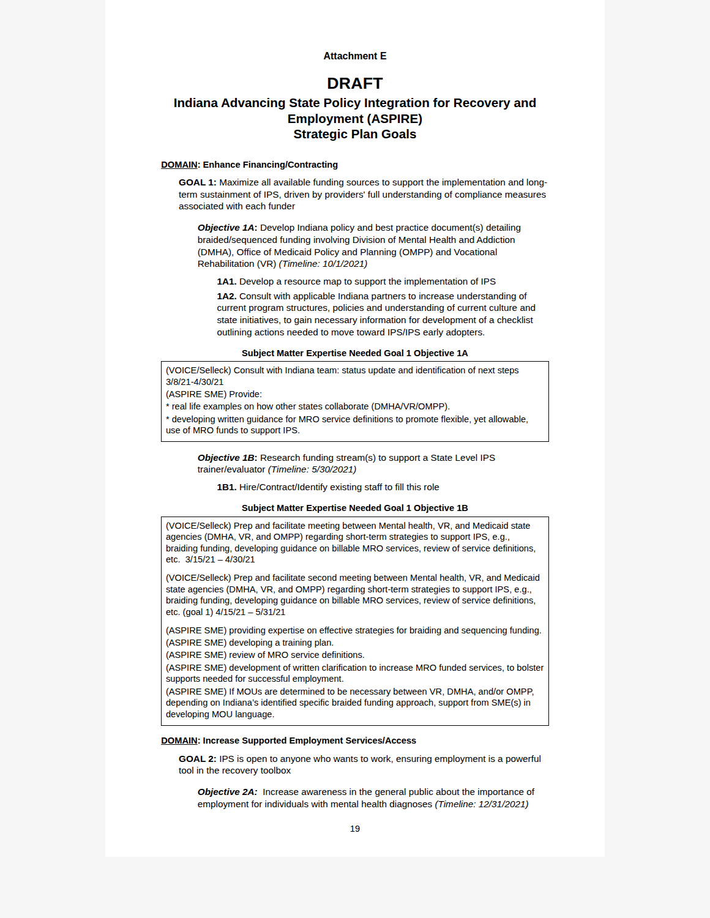Attachment E
DRAFT
Indiana Advancing State Policy Integration for Recovery and Employment (ASPIRE)
Strategic Plan Goals
DOMAIN: Enhance Financing/Contracting
GOAL 1: Maximize all available funding sources to support the implementation and long-term sustainment of IPS, driven by providers' full understanding of compliance measures associated with each funder
Objective 1A: Develop Indiana policy and best practice document(s) detailing braided/sequenced funding involving Division of Mental Health and Addiction (DMHA), Office of Medicaid Policy and Planning (OMPP) and Vocational Rehabilitation (VR) (Timeline: 10/1/2021)
1A1. Develop a resource map to support the implementation of IPS
1A2. Consult with applicable Indiana partners to increase understanding of current program structures, policies and understanding of current culture and state initiatives, to gain necessary information for development of a checklist outlining actions needed to move toward IPS/IPS early adopters.
Subject Matter Expertise Needed Goal 1 Objective 1A
(VOICE/Selleck) Consult with Indiana team: status update and identification of next steps 3/8/21-4/30/21
(ASPIRE SME) Provide:
* real life examples on how other states collaborate (DMHA/VR/OMPP).
* developing written guidance for MRO service definitions to promote flexible, yet allowable, use of MRO funds to support IPS.
Objective 1B: Research funding stream(s) to support a State Level IPS trainer/evaluator (Timeline: 5/30/2021)
1B1. Hire/Contract/Identify existing staff to fill this role
Subject Matter Expertise Needed Goal 1 Objective 1B
(VOICE/Selleck) Prep and facilitate meeting between Mental health, VR, and Medicaid state agencies (DMHA, VR, and OMPP) regarding short-term strategies to support IPS, e.g., braiding funding, developing guidance on billable MRO services, review of service definitions, etc. 3/15/21 – 4/30/21
(VOICE/Selleck) Prep and facilitate second meeting between Mental health, VR, and Medicaid state agencies (DMHA, VR, and OMPP) regarding short-term strategies to support IPS, e.g., braiding funding, developing guidance on billable MRO services, review of service definitions, etc. (goal 1) 4/15/21 – 5/31/21
(ASPIRE SME) providing expertise on effective strategies for braiding and sequencing funding.
(ASPIRE SME) developing a training plan.
(ASPIRE SME) review of MRO service definitions.
(ASPIRE SME) development of written clarification to increase MRO funded services, to bolster supports needed for successful employment.
(ASPIRE SME) If MOUs are determined to be necessary between VR, DMHA, and/or OMPP, depending on Indiana’s identified specific braided funding approach, support from SME(s) in developing MOU language.
DOMAIN: Increase Supported Employment Services/Access
GOAL 2: IPS is open to anyone who wants to work, ensuring employment is a powerful tool in the recovery toolbox
Objective 2A: Increase awareness in the general public about the importance of employment for individuals with mental health diagnoses (Timeline: 12/31/2021)
19